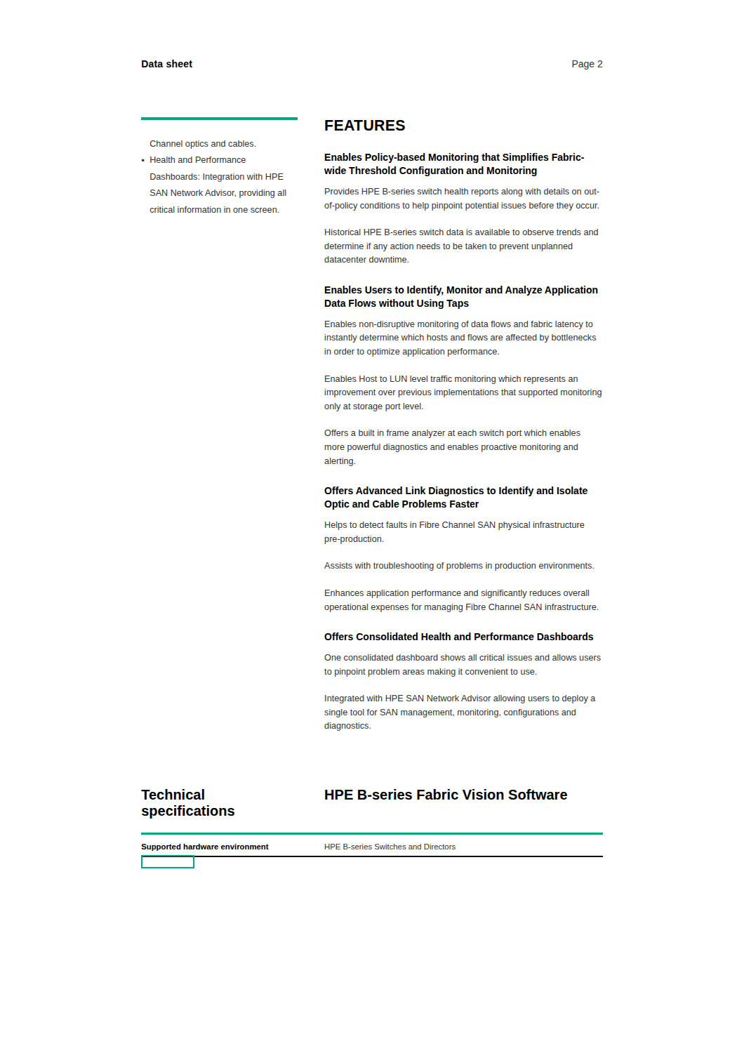Data sheet
Page 2
Channel optics and cables.
Health and Performance Dashboards: Integration with HPE SAN Network Advisor, providing all critical information in one screen.
FEATURES
Enables Policy-based Monitoring that Simplifies Fabric-wide Threshold Configuration and Monitoring
Provides HPE B-series switch health reports along with details on out-of-policy conditions to help pinpoint potential issues before they occur.
Historical HPE B-series switch data is available to observe trends and determine if any action needs to be taken to prevent unplanned datacenter downtime.
Enables Users to Identify, Monitor and Analyze Application Data Flows without Using Taps
Enables non-disruptive monitoring of data flows and fabric latency to instantly determine which hosts and flows are affected by bottlenecks in order to optimize application performance.
Enables Host to LUN level traffic monitoring which represents an improvement over previous implementations that supported monitoring only at storage port level.
Offers a built in frame analyzer at each switch port which enables more powerful diagnostics and enables proactive monitoring and alerting.
Offers Advanced Link Diagnostics to Identify and Isolate Optic and Cable Problems Faster
Helps to detect faults in Fibre Channel SAN physical infrastructure pre-production.
Assists with troubleshooting of problems in production environments.
Enhances application performance and significantly reduces overall operational expenses for managing Fibre Channel SAN infrastructure.
Offers Consolidated Health and Performance Dashboards
One consolidated dashboard shows all critical issues and allows users to pinpoint problem areas making it convenient to use.
Integrated with HPE SAN Network Advisor allowing users to deploy a single tool for SAN management, monitoring, configurations and diagnostics.
Technical specifications
HPE B-series Fabric Vision Software
Supported hardware environment
HPE B-series Switches and Directors